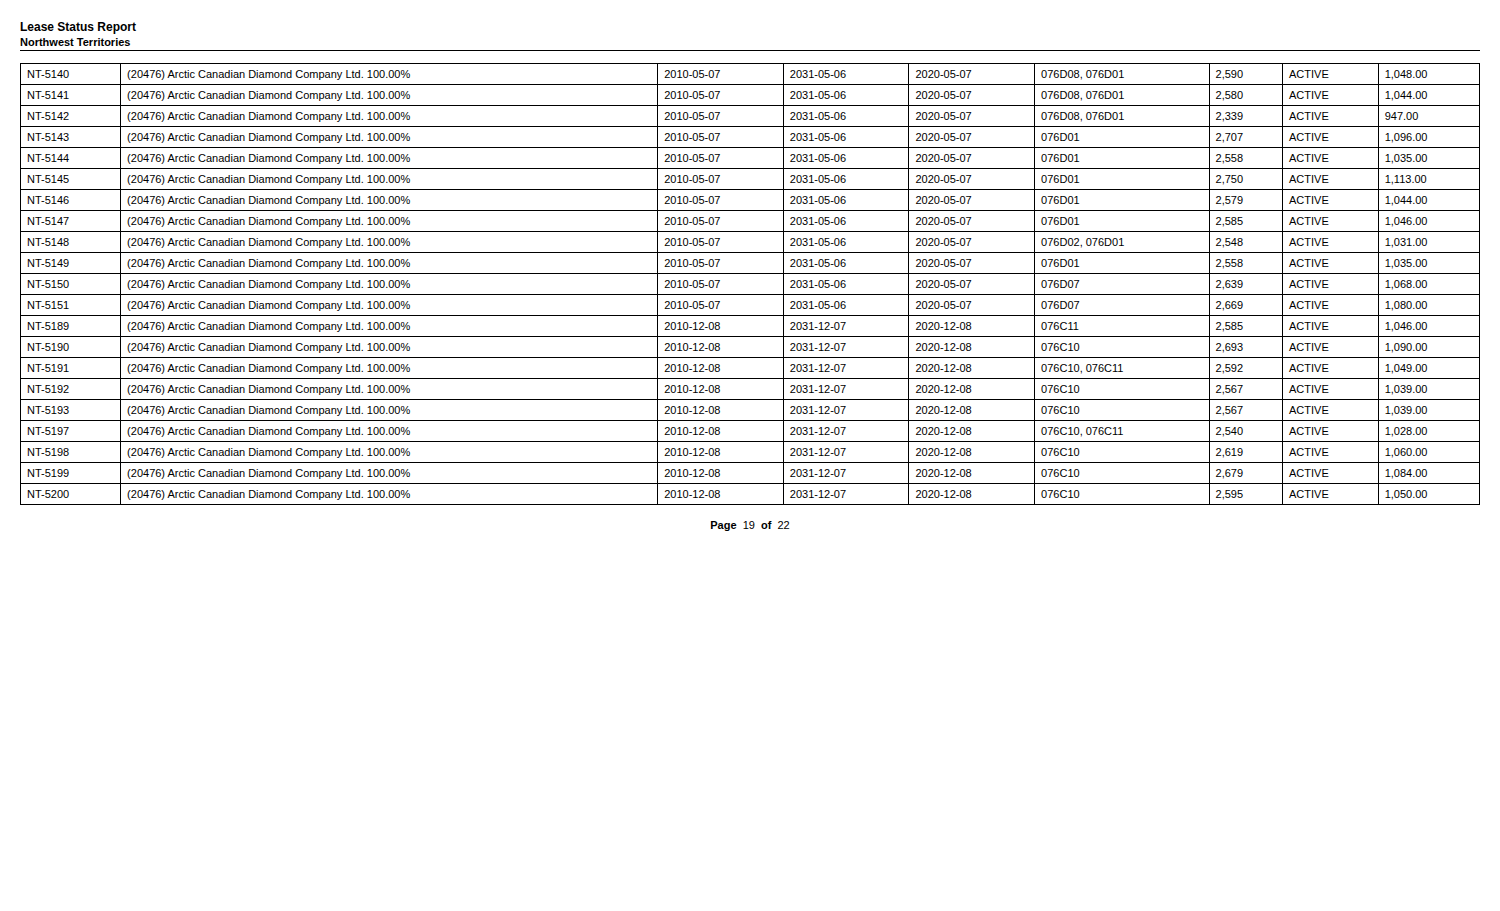Lease Status Report
Northwest Territories
| NT-5140 | (20476) Arctic Canadian Diamond Company Ltd. 100.00% | 2010-05-07 | 2031-05-06 | 2020-05-07 | 076D08, 076D01 | 2,590 | ACTIVE | 1,048.00 |
| NT-5141 | (20476) Arctic Canadian Diamond Company Ltd. 100.00% | 2010-05-07 | 2031-05-06 | 2020-05-07 | 076D08, 076D01 | 2,580 | ACTIVE | 1,044.00 |
| NT-5142 | (20476) Arctic Canadian Diamond Company Ltd. 100.00% | 2010-05-07 | 2031-05-06 | 2020-05-07 | 076D08, 076D01 | 2,339 | ACTIVE | 947.00 |
| NT-5143 | (20476) Arctic Canadian Diamond Company Ltd. 100.00% | 2010-05-07 | 2031-05-06 | 2020-05-07 | 076D01 | 2,707 | ACTIVE | 1,096.00 |
| NT-5144 | (20476) Arctic Canadian Diamond Company Ltd. 100.00% | 2010-05-07 | 2031-05-06 | 2020-05-07 | 076D01 | 2,558 | ACTIVE | 1,035.00 |
| NT-5145 | (20476) Arctic Canadian Diamond Company Ltd. 100.00% | 2010-05-07 | 2031-05-06 | 2020-05-07 | 076D01 | 2,750 | ACTIVE | 1,113.00 |
| NT-5146 | (20476) Arctic Canadian Diamond Company Ltd. 100.00% | 2010-05-07 | 2031-05-06 | 2020-05-07 | 076D01 | 2,579 | ACTIVE | 1,044.00 |
| NT-5147 | (20476) Arctic Canadian Diamond Company Ltd. 100.00% | 2010-05-07 | 2031-05-06 | 2020-05-07 | 076D01 | 2,585 | ACTIVE | 1,046.00 |
| NT-5148 | (20476) Arctic Canadian Diamond Company Ltd. 100.00% | 2010-05-07 | 2031-05-06 | 2020-05-07 | 076D02, 076D01 | 2,548 | ACTIVE | 1,031.00 |
| NT-5149 | (20476) Arctic Canadian Diamond Company Ltd. 100.00% | 2010-05-07 | 2031-05-06 | 2020-05-07 | 076D01 | 2,558 | ACTIVE | 1,035.00 |
| NT-5150 | (20476) Arctic Canadian Diamond Company Ltd. 100.00% | 2010-05-07 | 2031-05-06 | 2020-05-07 | 076D07 | 2,639 | ACTIVE | 1,068.00 |
| NT-5151 | (20476) Arctic Canadian Diamond Company Ltd. 100.00% | 2010-05-07 | 2031-05-06 | 2020-05-07 | 076D07 | 2,669 | ACTIVE | 1,080.00 |
| NT-5189 | (20476) Arctic Canadian Diamond Company Ltd. 100.00% | 2010-12-08 | 2031-12-07 | 2020-12-08 | 076C11 | 2,585 | ACTIVE | 1,046.00 |
| NT-5190 | (20476) Arctic Canadian Diamond Company Ltd. 100.00% | 2010-12-08 | 2031-12-07 | 2020-12-08 | 076C10 | 2,693 | ACTIVE | 1,090.00 |
| NT-5191 | (20476) Arctic Canadian Diamond Company Ltd. 100.00% | 2010-12-08 | 2031-12-07 | 2020-12-08 | 076C10, 076C11 | 2,592 | ACTIVE | 1,049.00 |
| NT-5192 | (20476) Arctic Canadian Diamond Company Ltd. 100.00% | 2010-12-08 | 2031-12-07 | 2020-12-08 | 076C10 | 2,567 | ACTIVE | 1,039.00 |
| NT-5193 | (20476) Arctic Canadian Diamond Company Ltd. 100.00% | 2010-12-08 | 2031-12-07 | 2020-12-08 | 076C10 | 2,567 | ACTIVE | 1,039.00 |
| NT-5197 | (20476) Arctic Canadian Diamond Company Ltd. 100.00% | 2010-12-08 | 2031-12-07 | 2020-12-08 | 076C10, 076C11 | 2,540 | ACTIVE | 1,028.00 |
| NT-5198 | (20476) Arctic Canadian Diamond Company Ltd. 100.00% | 2010-12-08 | 2031-12-07 | 2020-12-08 | 076C10 | 2,619 | ACTIVE | 1,060.00 |
| NT-5199 | (20476) Arctic Canadian Diamond Company Ltd. 100.00% | 2010-12-08 | 2031-12-07 | 2020-12-08 | 076C10 | 2,679 | ACTIVE | 1,084.00 |
| NT-5200 | (20476) Arctic Canadian Diamond Company Ltd. 100.00% | 2010-12-08 | 2031-12-07 | 2020-12-08 | 076C10 | 2,595 | ACTIVE | 1,050.00 |
Page 19 of 22